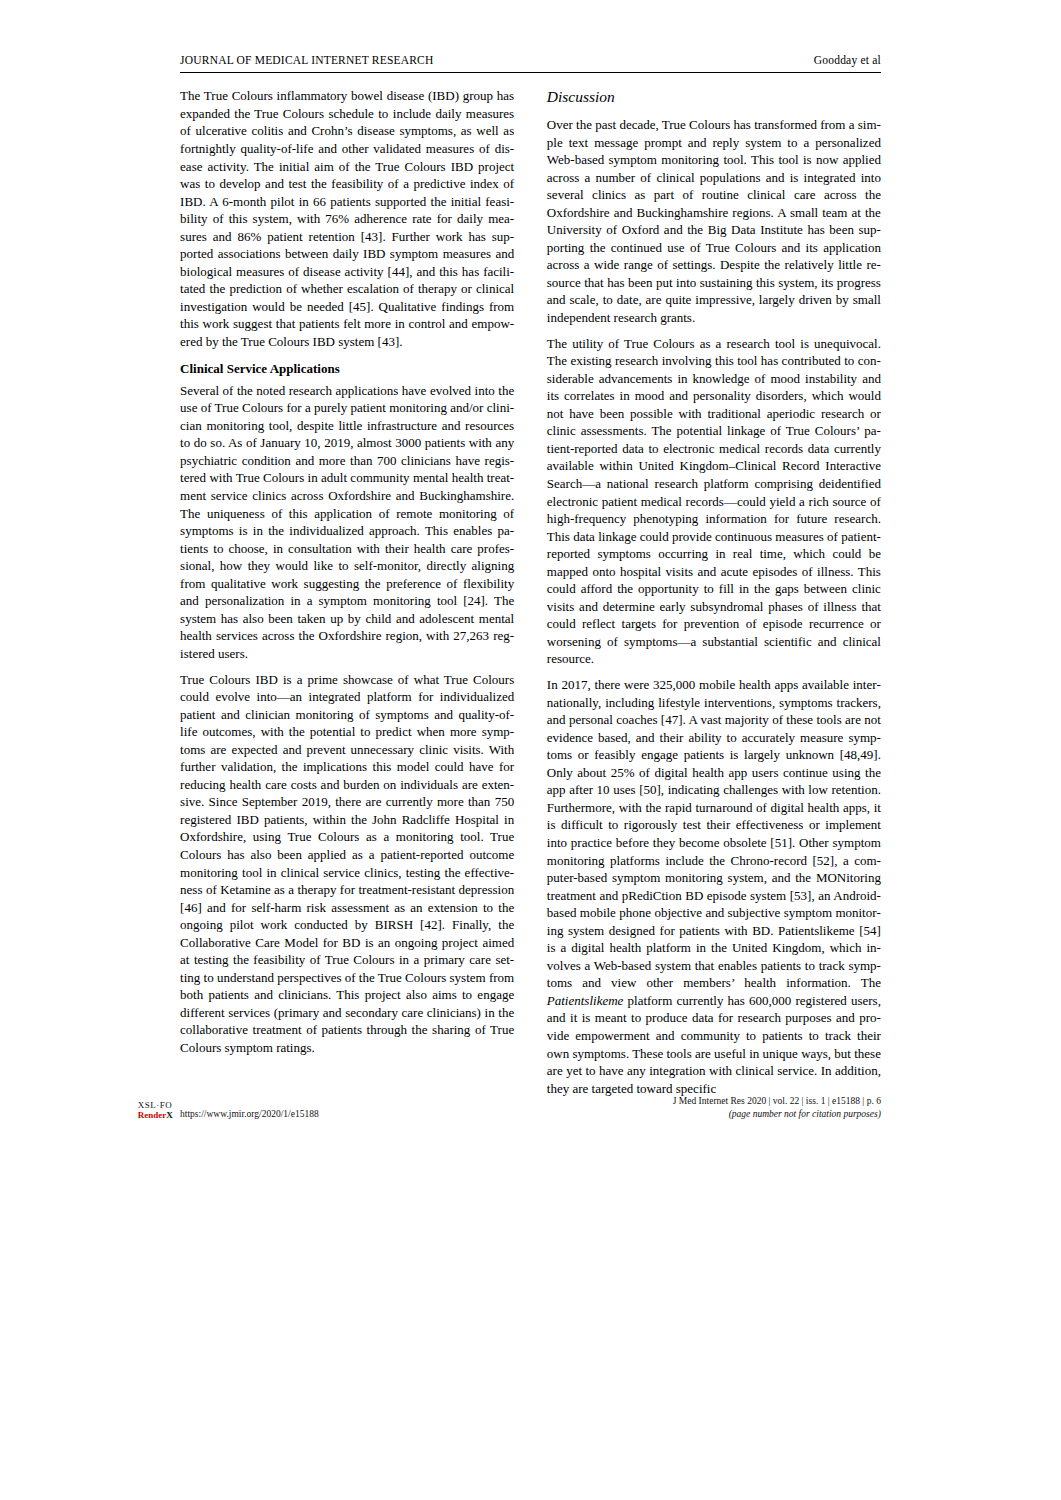Journal of Medical Internet Research Goodday et al
The True Colours inflammatory bowel disease (IBD) group has expanded the True Colours schedule to include daily measures of ulcerative colitis and Crohn’s disease symptoms, as well as fortnightly quality-of-life and other validated measures of disease activity. The initial aim of the True Colours IBD project was to develop and test the feasibility of a predictive index of IBD. A 6-month pilot in 66 patients supported the initial feasibility of this system, with 76% adherence rate for daily measures and 86% patient retention [43]. Further work has supported associations between daily IBD symptom measures and biological measures of disease activity [44], and this has facilitated the prediction of whether escalation of therapy or clinical investigation would be needed [45]. Qualitative findings from this work suggest that patients felt more in control and empowered by the True Colours IBD system [43].
Clinical Service Applications
Several of the noted research applications have evolved into the use of True Colours for a purely patient monitoring and/or clinician monitoring tool, despite little infrastructure and resources to do so. As of January 10, 2019, almost 3000 patients with any psychiatric condition and more than 700 clinicians have registered with True Colours in adult community mental health treatment service clinics across Oxfordshire and Buckinghamshire. The uniqueness of this application of remote monitoring of symptoms is in the individualized approach. This enables patients to choose, in consultation with their health care professional, how they would like to self-monitor, directly aligning from qualitative work suggesting the preference of flexibility and personalization in a symptom monitoring tool [24]. The system has also been taken up by child and adolescent mental health services across the Oxfordshire region, with 27,263 registered users.
True Colours IBD is a prime showcase of what True Colours could evolve into—an integrated platform for individualized patient and clinician monitoring of symptoms and quality-of-life outcomes, with the potential to predict when more symptoms are expected and prevent unnecessary clinic visits. With further validation, the implications this model could have for reducing health care costs and burden on individuals are extensive. Since September 2019, there are currently more than 750 registered IBD patients, within the John Radcliffe Hospital in Oxfordshire, using True Colours as a monitoring tool. True Colours has also been applied as a patient-reported outcome monitoring tool in clinical service clinics, testing the effectiveness of Ketamine as a therapy for treatment-resistant depression [46] and for self-harm risk assessment as an extension to the ongoing pilot work conducted by BIRSH [42]. Finally, the Collaborative Care Model for BD is an ongoing project aimed at testing the feasibility of True Colours in a primary care setting to understand perspectives of the True Colours system from both patients and clinicians. This project also aims to engage different services (primary and secondary care clinicians) in the collaborative treatment of patients through the sharing of True Colours symptom ratings.
Discussion
Over the past decade, True Colours has transformed from a simple text message prompt and reply system to a personalized Web-based symptom monitoring tool. This tool is now applied across a number of clinical populations and is integrated into several clinics as part of routine clinical care across the Oxfordshire and Buckinghamshire regions. A small team at the University of Oxford and the Big Data Institute has been supporting the continued use of True Colours and its application across a wide range of settings. Despite the relatively little resource that has been put into sustaining this system, its progress and scale, to date, are quite impressive, largely driven by small independent research grants.
The utility of True Colours as a research tool is unequivocal. The existing research involving this tool has contributed to considerable advancements in knowledge of mood instability and its correlates in mood and personality disorders, which would not have been possible with traditional aperiodic research or clinic assessments. The potential linkage of True Colours’ patient-reported data to electronic medical records data currently available within United Kingdom–Clinical Record Interactive Search—a national research platform comprising deidentified electronic patient medical records—could yield a rich source of high-frequency phenotyping information for future research. This data linkage could provide continuous measures of patient-reported symptoms occurring in real time, which could be mapped onto hospital visits and acute episodes of illness. This could afford the opportunity to fill in the gaps between clinic visits and determine early subsyndromal phases of illness that could reflect targets for prevention of episode recurrence or worsening of symptoms—a substantial scientific and clinical resource.
In 2017, there were 325,000 mobile health apps available internationally, including lifestyle interventions, symptoms trackers, and personal coaches [47]. A vast majority of these tools are not evidence based, and their ability to accurately measure symptoms or feasibly engage patients is largely unknown [48,49]. Only about 25% of digital health app users continue using the app after 10 uses [50], indicating challenges with low retention. Furthermore, with the rapid turnaround of digital health apps, it is difficult to rigorously test their effectiveness or implement into practice before they become obsolete [51]. Other symptom monitoring platforms include the Chrono-record [52], a computer-based symptom monitoring system, and the MONitoring treatment and pRediCtion BD episode system [53], an Android-based mobile phone objective and subjective symptom monitoring system designed for patients with BD. Patientslikeme [54] is a digital health platform in the United Kingdom, which involves a Web-based system that enables patients to track symptoms and view other members’ health information. The Patientslikeme platform currently has 600,000 registered users, and it is meant to produce data for research purposes and provide empowerment and community to patients to track their own symptoms. These tools are useful in unique ways, but these are yet to have any integration with clinical service. In addition, they are targeted toward specific
https://www.jmir.org/2020/1/e15188
J Med Internet Res 2020 | vol. 22 | iss. 1 | e15188 | p. 6
(page number not for citation purposes)
XSL·FO
Render X